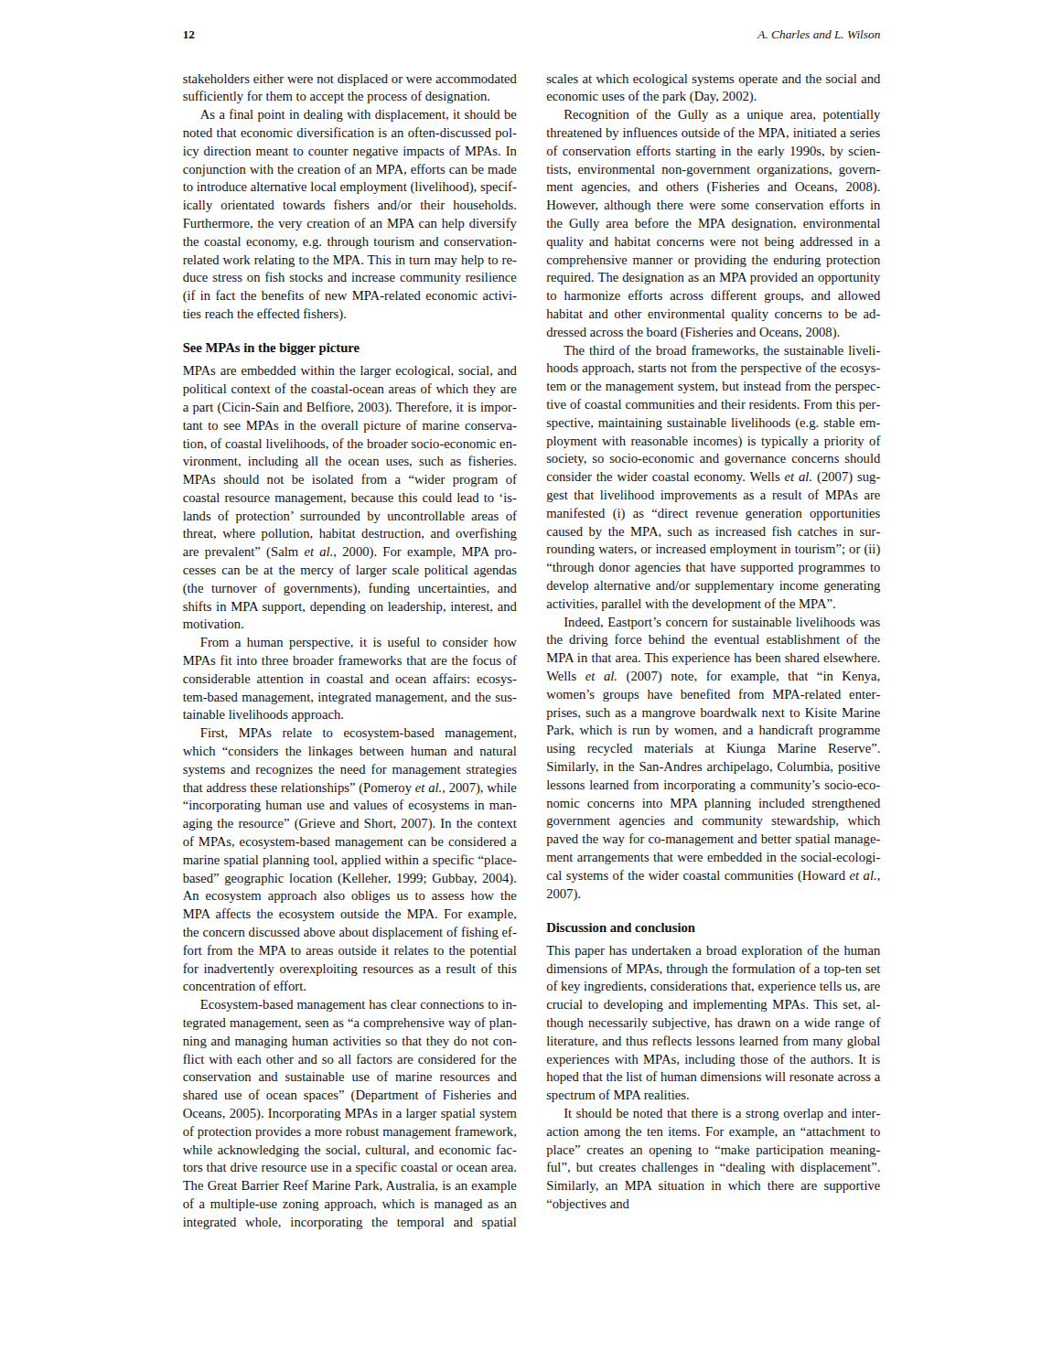12 A. Charles and L. Wilson
stakeholders either were not displaced or were accommodated sufficiently for them to accept the process of designation.
As a final point in dealing with displacement, it should be noted that economic diversification is an often-discussed policy direction meant to counter negative impacts of MPAs. In conjunction with the creation of an MPA, efforts can be made to introduce alternative local employment (livelihood), specifically orientated towards fishers and/or their households. Furthermore, the very creation of an MPA can help diversify the coastal economy, e.g. through tourism and conservation-related work relating to the MPA. This in turn may help to reduce stress on fish stocks and increase community resilience (if in fact the benefits of new MPA-related economic activities reach the effected fishers).
See MPAs in the bigger picture
MPAs are embedded within the larger ecological, social, and political context of the coastal-ocean areas of which they are a part (Cicin-Sain and Belfiore, 2003). Therefore, it is important to see MPAs in the overall picture of marine conservation, of coastal livelihoods, of the broader socio-economic environment, including all the ocean uses, such as fisheries. MPAs should not be isolated from a “wider program of coastal resource management, because this could lead to ‘islands of protection’ surrounded by uncontrollable areas of threat, where pollution, habitat destruction, and overfishing are prevalent” (Salm et al., 2000). For example, MPA processes can be at the mercy of larger scale political agendas (the turnover of governments), funding uncertainties, and shifts in MPA support, depending on leadership, interest, and motivation.
From a human perspective, it is useful to consider how MPAs fit into three broader frameworks that are the focus of considerable attention in coastal and ocean affairs: ecosystem-based management, integrated management, and the sustainable livelihoods approach.
First, MPAs relate to ecosystem-based management, which “considers the linkages between human and natural systems and recognizes the need for management strategies that address these relationships” (Pomeroy et al., 2007), while “incorporating human use and values of ecosystems in managing the resource” (Grieve and Short, 2007). In the context of MPAs, ecosystem-based management can be considered a marine spatial planning tool, applied within a specific “place-based” geographic location (Kelleher, 1999; Gubbay, 2004). An ecosystem approach also obliges us to assess how the MPA affects the ecosystem outside the MPA. For example, the concern discussed above about displacement of fishing effort from the MPA to areas outside it relates to the potential for inadvertently overexploiting resources as a result of this concentration of effort.
Ecosystem-based management has clear connections to integrated management, seen as “a comprehensive way of planning and managing human activities so that they do not conflict with each other and so all factors are considered for the conservation and sustainable use of marine resources and shared use of ocean spaces” (Department of Fisheries and Oceans, 2005). Incorporating MPAs in a larger spatial system of protection provides a more robust management framework, while acknowledging the social, cultural, and economic factors that drive resource use in a specific coastal or ocean area. The Great Barrier Reef Marine Park, Australia, is an example of a multiple-use zoning approach, which is managed as an integrated whole, incorporating the temporal and spatial scales at which ecological systems operate and the social and economic uses of the park (Day, 2002).
Recognition of the Gully as a unique area, potentially threatened by influences outside of the MPA, initiated a series of conservation efforts starting in the early 1990s, by scientists, environmental non-government organizations, government agencies, and others (Fisheries and Oceans, 2008). However, although there were some conservation efforts in the Gully area before the MPA designation, environmental quality and habitat concerns were not being addressed in a comprehensive manner or providing the enduring protection required. The designation as an MPA provided an opportunity to harmonize efforts across different groups, and allowed habitat and other environmental quality concerns to be addressed across the board (Fisheries and Oceans, 2008).
The third of the broad frameworks, the sustainable livelihoods approach, starts not from the perspective of the ecosystem or the management system, but instead from the perspective of coastal communities and their residents. From this perspective, maintaining sustainable livelihoods (e.g. stable employment with reasonable incomes) is typically a priority of society, so socio-economic and governance concerns should consider the wider coastal economy. Wells et al. (2007) suggest that livelihood improvements as a result of MPAs are manifested (i) as “direct revenue generation opportunities caused by the MPA, such as increased fish catches in surrounding waters, or increased employment in tourism”; or (ii) “through donor agencies that have supported programmes to develop alternative and/or supplementary income generating activities, parallel with the development of the MPA”.
Indeed, Eastport’s concern for sustainable livelihoods was the driving force behind the eventual establishment of the MPA in that area. This experience has been shared elsewhere. Wells et al. (2007) note, for example, that “in Kenya, women’s groups have benefited from MPA-related enterprises, such as a mangrove boardwalk next to Kisite Marine Park, which is run by women, and a handicraft programme using recycled materials at Kiunga Marine Reserve”. Similarly, in the San-Andres archipelago, Columbia, positive lessons learned from incorporating a community’s socio-economic concerns into MPA planning included strengthened government agencies and community stewardship, which paved the way for co-management and better spatial management arrangements that were embedded in the social-ecological systems of the wider coastal communities (Howard et al., 2007).
Discussion and conclusion
This paper has undertaken a broad exploration of the human dimensions of MPAs, through the formulation of a top-ten set of key ingredients, considerations that, experience tells us, are crucial to developing and implementing MPAs. This set, although necessarily subjective, has drawn on a wide range of literature, and thus reflects lessons learned from many global experiences with MPAs, including those of the authors. It is hoped that the list of human dimensions will resonate across a spectrum of MPA realities.
It should be noted that there is a strong overlap and interaction among the ten items. For example, an “attachment to place” creates an opening to “make participation meaningful”, but creates challenges in “dealing with displacement”. Similarly, an MPA situation in which there are supportive “objectives and